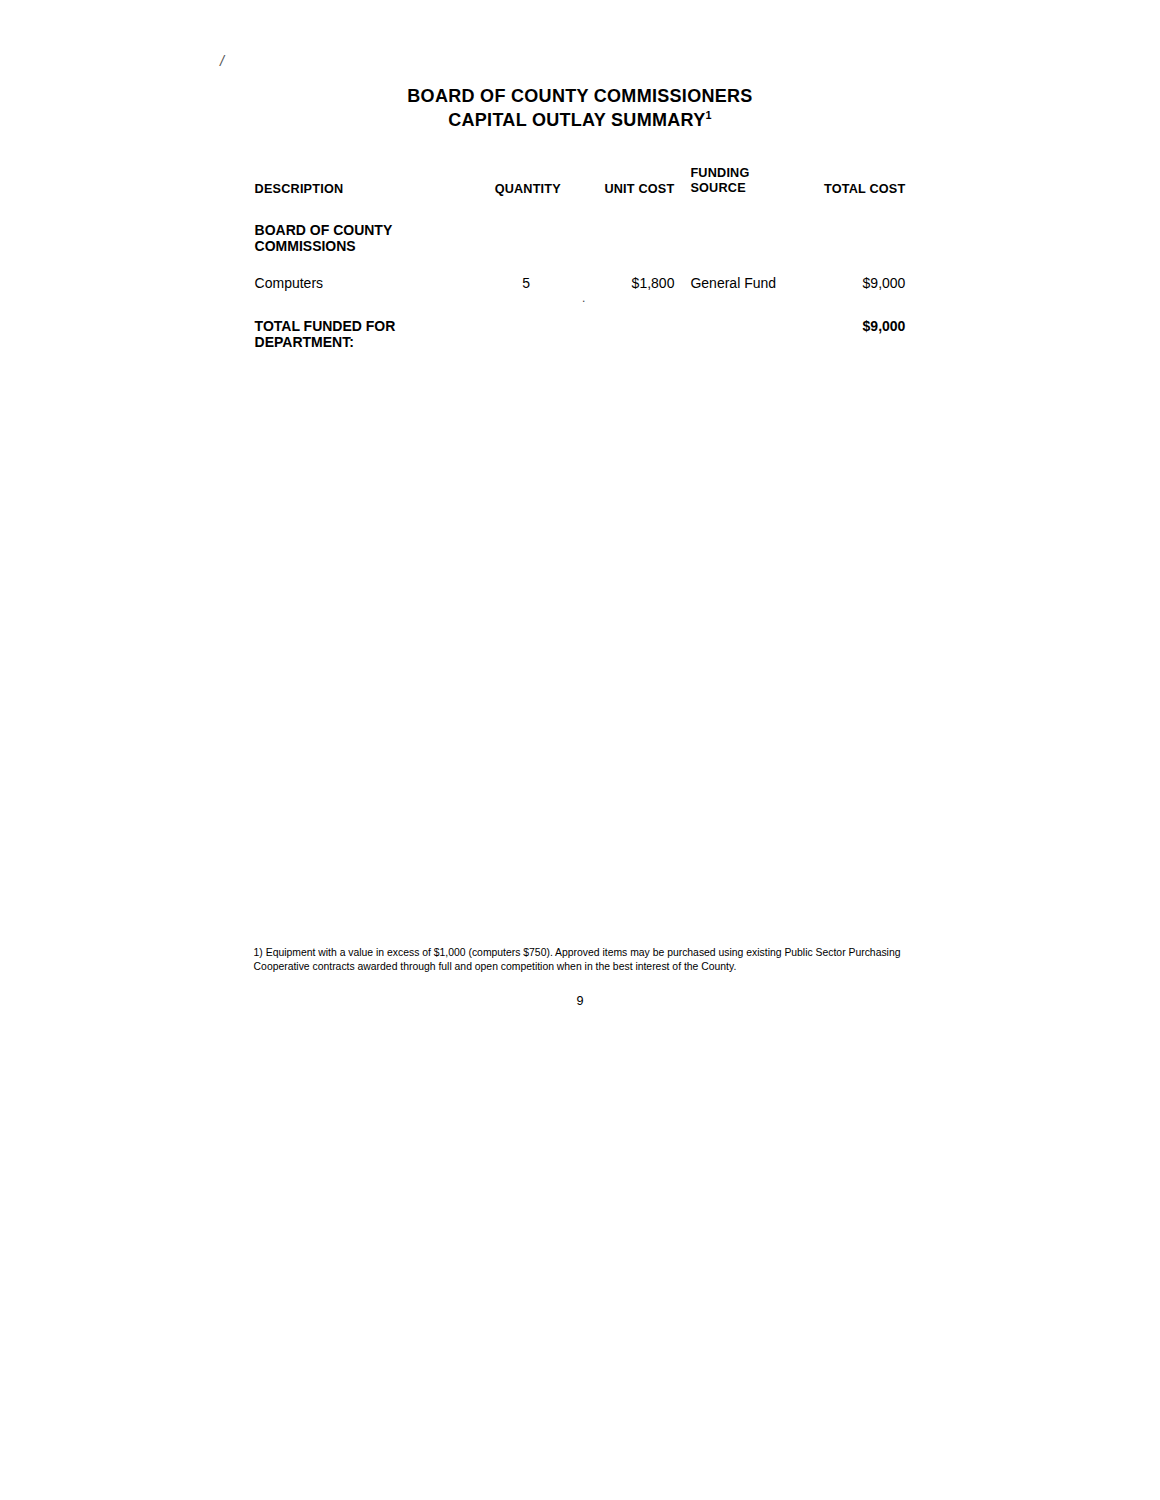/
BOARD OF COUNTY COMMISSIONERS CAPITAL OUTLAY SUMMARY1
| DESCRIPTION | QUANTITY | UNIT COST | FUNDING SOURCE | TOTAL COST |
| --- | --- | --- | --- | --- |
| BOARD OF COUNTY COMMISSIONS | | | | |
| Computers | 5 . | $1,800 | General Fund | $9,000 |
| TOTAL FUNDED FOR DEPARTMENT: | | | | $9,000 |
1) Equipment with a value in excess of $1,000 (computers $750). Approved items may be purchased using existing Public Sector Purchasing Cooperative contracts awarded through full and open competition when in the best interest of the County.
9